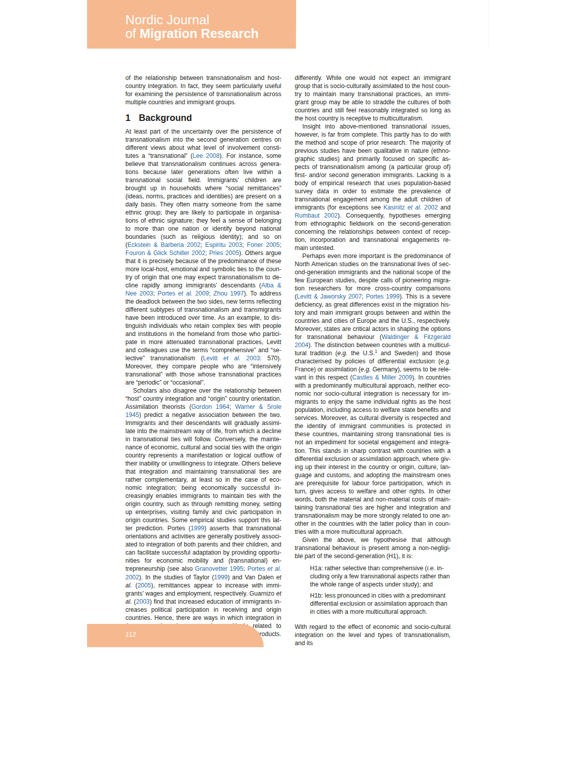Nordic Journal
of Migration Research
of the relationship between transnationalism and host-country integration. In fact, they seem particularly useful for examining the persistence of transnationalism across multiple countries and immigrant groups.
1 Background
At least part of the uncertainty over the persistence of transnationalism into the second generation centres on different views about what level of involvement constitutes a “transnational” (Lee 2008). For instance, some believe that transnationalism continues across generations because later generations often live within a transnational social field. Immigrants’ children are brought up in households where “social remittances” (ideas, norms, practices and identities) are present on a daily basis. They often marry someone from the same ethnic group; they are likely to participate in organisations of ethnic signature; they feel a sense of belonging to more than one nation or identify beyond national boundaries (such as religious identity); and so on (Eckstein & Barberia 2002; Espiritu 2003; Foner 2005; Fouron & Glick Schiller 2002; Pries 2005). Others argue that it is precisely because of the predominance of these more local-host, emotional and symbolic ties to the country of origin that one may expect transnationalism to decline rapidly among immigrants’ descendants (Alba & Nee 2003; Portes et al. 2009; Zhou 1997). To address the deadlock between the two sides, new terms reflecting different subtypes of transnationalism and transmigrants have been introduced over time. As an example, to distinguish individuals who retain complex ties with people and institutions in the homeland from those who participate in more attenuated transnational practices, Levitt and colleagues use the terms “comprehensive” and “selective” transnationalism (Levitt et al. 2003: 570). Moreover, they compare people who are “intensively transnational” with those whose transnational practices are “periodic” or “occasional”.
Scholars also disagree over the relationship between “host” country integration and “origin” country orientation. Assimilation theorists (Gordon 1964; Warner & Srole 1945) predict a negative association between the two. Immigrants and their descendants will gradually assimilate into the mainstream way of life, from which a decline in transnational ties will follow. Conversely, the maintenance of economic, cultural and social ties with the origin country represents a manifestation or logical outflow of their inability or unwillingness to integrate. Others believe that integration and maintaining transnational ties are rather complementary, at least so in the case of economic integration; being economically successful increasingly enables immigrants to maintain ties with the origin country, such as through remitting money, setting up enterprises, visiting family and civic participation in origin countries. Some empirical studies support this latter prediction. Portes (1999) asserts that transnational orientations and activities are generally positively associated to integration of both parents and their children, and can facilitate successful adaptation by providing opportunities for economic mobility and (transnational) entrepreneurship (see also Granovetter 1995; Portes et al. 2002). In the studies of Taylor (1999) and Van Dalen et al. (2005), remittances appear to increase with immigrants’ wages and employment, respectively. Guarnizo et al. (2003) find that increased education of immigrants increases political participation in receiving and origin countries. Hence, there are ways in which integration in the economic spheres can be positively related to transnational behaviour, with quite distinct end products. Socio-cultural integration may operate
differently. While one would not expect an immigrant group that is socio-culturally assimilated to the host country to maintain many transnational practices, an immigrant group may be able to straddle the cultures of both countries and still feel reasonably integrated so long as the host country is receptive to multiculturalism.
Insight into above-mentioned transnational issues, however, is far from complete. This partly has to do with the method and scope of prior research. The majority of previous studies have been qualitative in nature (ethnographic studies) and primarily focused on specific aspects of transnationalism among (a particular group of) first- and/or second generation immigrants. Lacking is a body of empirical research that uses population-based survey data in order to estimate the prevalence of transnational engagement among the adult children of immigrants (for exceptions see Kasinitz et al. 2002 and Rumbaut 2002). Consequently, hypotheses emerging from ethnographic fieldwork on the second-generation concerning the relationships between context of reception, incorporation and transnational engagements remain untested.
Perhaps even more important is the predominance of North American studies on the transnational lives of second-generation immigrants and the national scope of the few European studies, despite calls of pioneering migration researchers for more cross-country comparisons (Levitt & Jaworsky 2007; Portes 1999). This is a severe deficiency, as great differences exist in the migration history and main immigrant groups between and within the countries and cities of Europe and the U.S., respectively. Moreover, states are critical actors in shaping the options for transnational behaviour (Waldinger & Fitzgerald 2004). The distinction between countries with a multicultural tradition (e.g. the U.S.1 and Sweden) and those characterised by policies of differential exclusion (e.g. France) or assimilation (e.g. Germany), seems to be relevant in this respect (Castles & Miller 2009). In countries with a predominantly multicultural approach, neither economic nor socio-cultural integration is necessary for immigrants to enjoy the same individual rights as the host population, including access to welfare state benefits and services. Moreover, as cultural diversity is respected and the identity of immigrant communities is protected in these countries, maintaining strong transnational ties is not an impediment for societal engagement and integration. This stands in sharp contrast with countries with a differential exclusion or assimilation approach, where giving up their interest in the country or origin, culture, language and customs, and adopting the mainstream ones are prerequisite for labour force participation, which in turn, gives access to welfare and other rights. In other words, both the material and non-material costs of maintaining transnational ties are higher and integration and transnationalism may be more strongly related to one another in the countries with the latter policy than in countries with a more multicultural approach.
Given the above, we hypothesise that although transnational behaviour is present among a non-negligible part of the second-generation (H1), it is:
H1a: rather selective than comprehensive (i.e. including only a few transnational aspects rather than the whole range of aspects under study); and
H1b: less pronounced in cities with a predominant differential exclusion or assimilation approach than in cities with a more multicultural approach.
With regard to the effect of economic and socio-cultural integration on the level and types of transnationalism, and its
112